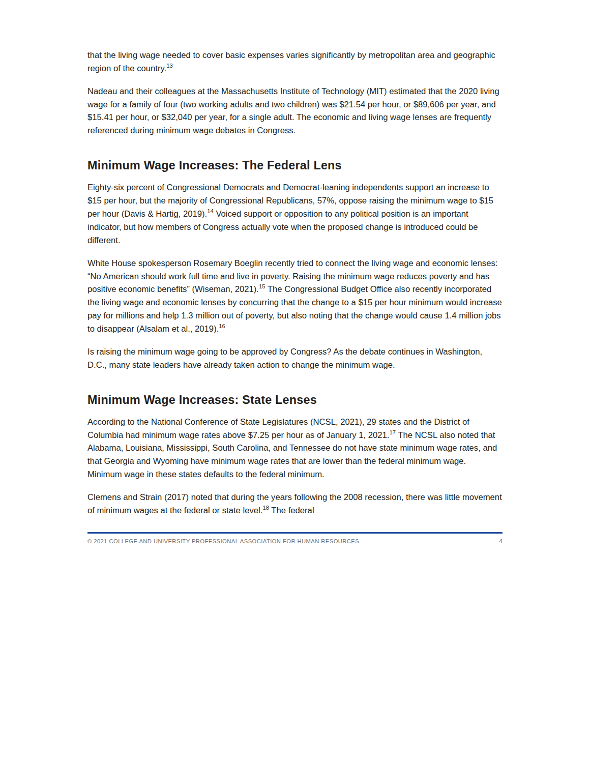that the living wage needed to cover basic expenses varies significantly by metropolitan area and geographic region of the country.13
Nadeau and their colleagues at the Massachusetts Institute of Technology (MIT) estimated that the 2020 living wage for a family of four (two working adults and two children) was $21.54 per hour, or $89,606 per year, and $15.41 per hour, or $32,040 per year, for a single adult. The economic and living wage lenses are frequently referenced during minimum wage debates in Congress.
Minimum Wage Increases: The Federal Lens
Eighty-six percent of Congressional Democrats and Democrat-leaning independents support an increase to $15 per hour, but the majority of Congressional Republicans, 57%, oppose raising the minimum wage to $15 per hour (Davis & Hartig, 2019).14 Voiced support or opposition to any political position is an important indicator, but how members of Congress actually vote when the proposed change is introduced could be different.
White House spokesperson Rosemary Boeglin recently tried to connect the living wage and economic lenses: “No American should work full time and live in poverty. Raising the minimum wage reduces poverty and has positive economic benefits” (Wiseman, 2021).15 The Congressional Budget Office also recently incorporated the living wage and economic lenses by concurring that the change to a $15 per hour minimum would increase pay for millions and help 1.3 million out of poverty, but also noting that the change would cause 1.4 million jobs to disappear (Alsalam et al., 2019).16
Is raising the minimum wage going to be approved by Congress? As the debate continues in Washington, D.C., many state leaders have already taken action to change the minimum wage.
Minimum Wage Increases: State Lenses
According to the National Conference of State Legislatures (NCSL, 2021), 29 states and the District of Columbia had minimum wage rates above $7.25 per hour as of January 1, 2021.17 The NCSL also noted that Alabama, Louisiana, Mississippi, South Carolina, and Tennessee do not have state minimum wage rates, and that Georgia and Wyoming have minimum wage rates that are lower than the federal minimum wage. Minimum wage in these states defaults to the federal minimum.
Clemens and Strain (2017) noted that during the years following the 2008 recession, there was little movement of minimum wages at the federal or state level.18 The federal
© 2021 College and University Professional Association for Human Resources 4